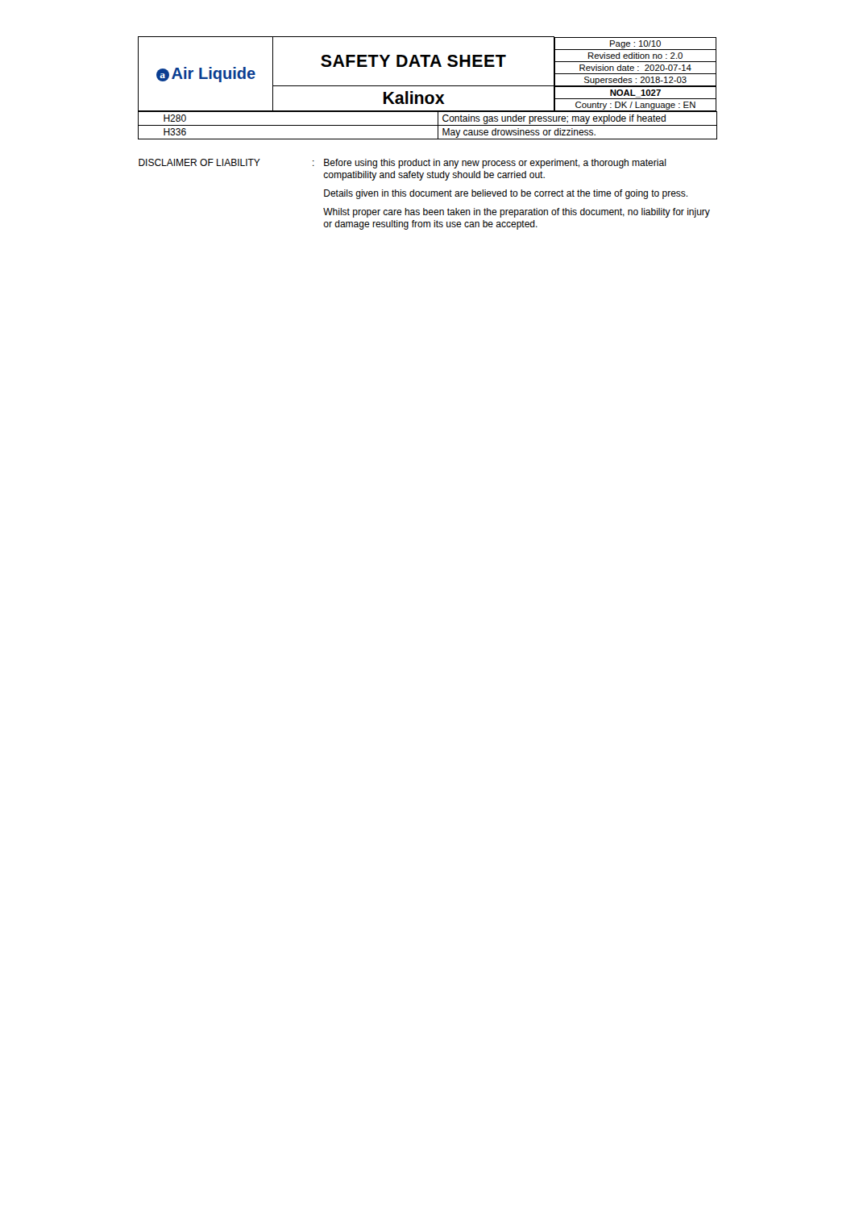| a Air Liquide | SAFETY DATA SHEET | / Page : 10/10 / / Revised edition no : 2.0 / / Revision date : 2020-07-14 / / Supersedes : 2018-12-03 / |
| Kalinox | / NOAL_1027 / / Country : DK / Language : EN / |
| H280 | Contains gas under pressure; may explode if heated |
| H336 | May cause drowsiness or dizziness. |
| DISCLAIMER OF LIABILITY | : | Before using this product in any new process or experiment, a thorough material compatibility and safety study should be carried out. Details given in this document are believed to be correct at the time of going to press. Whilst proper care has been taken in the preparation of this document, no liability for injury or damage resulting from its use can be accepted. |